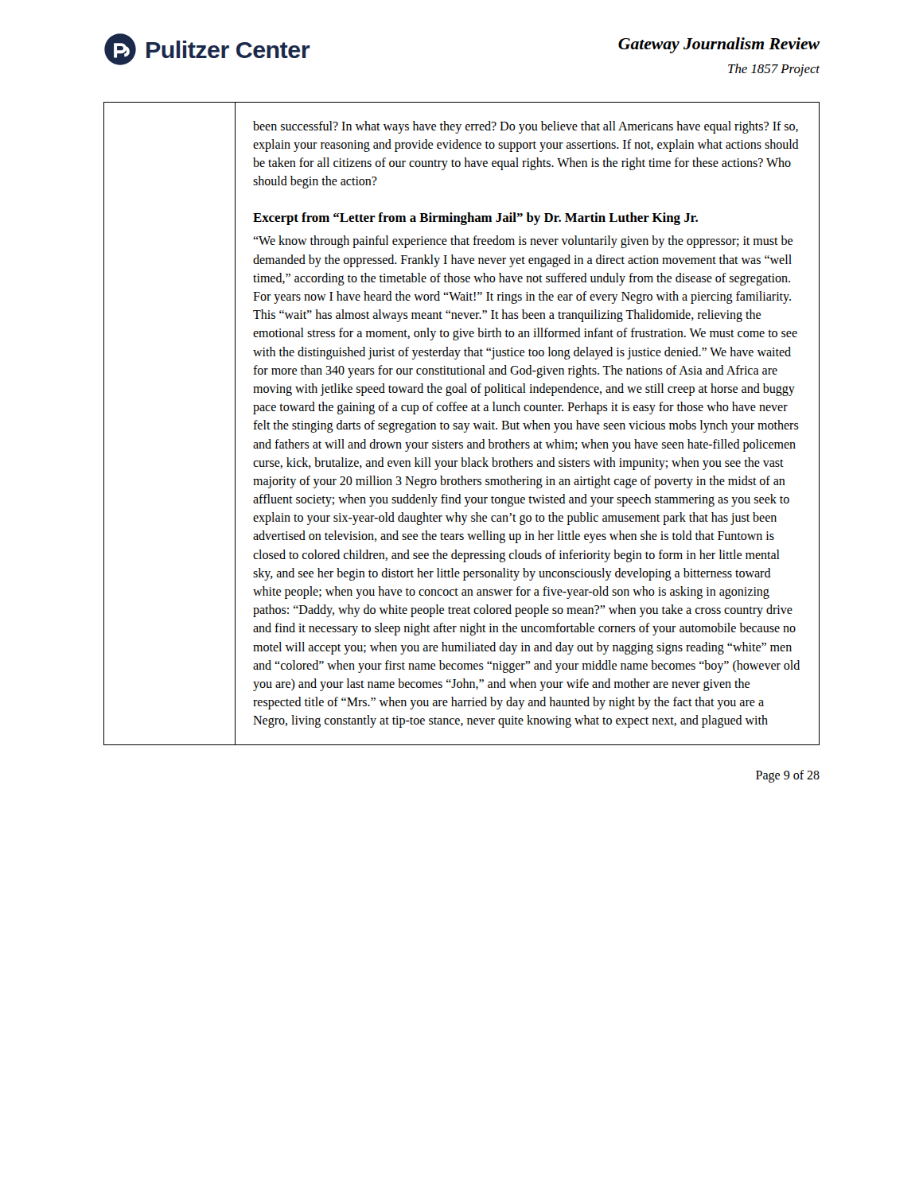Pulitzer Center
Gateway Journalism Review
The 1857 Project
| | been successful? In what ways have they erred? Do you believe that all Americans have equal rights? If so, explain your reasoning and provide evidence to support your assertions. If not, explain what actions should be taken for all citizens of our country to have equal rights. When is the right time for these actions? Who should begin the action? Excerpt from “Letter from a Birmingham Jail” by Dr. Martin Luther King Jr. “We know through painful experience that freedom is never voluntarily given by the oppressor; it must be demanded by the oppressed. Frankly I have never yet engaged in a direct action movement that was “well timed,” according to the timetable of those who have not suffered unduly from the disease of segregation. For years now I have heard the word “Wait!” It rings in the ear of every Negro with a piercing familiarity. This “wait” has almost always meant “never.” It has been a tranquilizing Thalidomide, relieving the emotional stress for a moment, only to give birth to an illformed infant of frustration. We must come to see with the distinguished jurist of yesterday that “justice too long delayed is justice denied.” We have waited for more than 340 years for our constitutional and God-given rights. The nations of Asia and Africa are moving with jetlike speed toward the goal of political independence, and we still creep at horse and buggy pace toward the gaining of a cup of coffee at a lunch counter. Perhaps it is easy for those who have never felt the stinging darts of segregation to say wait. But when you have seen vicious mobs lynch your mothers and fathers at will and drown your sisters and brothers at whim; when you have seen hate-filled policemen curse, kick, brutalize, and even kill your black brothers and sisters with impunity; when you see the vast majority of your 20 million 3 Negro brothers smothering in an airtight cage of poverty in the midst of an affluent society; when you suddenly find your tongue twisted and your speech stammering as you seek to explain to your six-year-old daughter why she can’t go to the public amusement park that has just been advertised on television, and see the tears welling up in her little eyes when she is told that Funtown is closed to colored children, and see the depressing clouds of inferiority begin to form in her little mental sky, and see her begin to distort her little personality by unconsciously developing a bitterness toward white people; when you have to concoct an answer for a five-year-old son who is asking in agonizing pathos: “Daddy, why do white people treat colored people so mean?” when you take a cross country drive and find it necessary to sleep night after night in the uncomfortable corners of your automobile because no motel will accept you; when you are humiliated day in and day out by nagging signs reading “white” men and “colored” when your first name becomes “nigger” and your middle name becomes “boy” (however old you are) and your last name becomes “John,” and when your wife and mother are never given the respected title of “Mrs.” when you are harried by day and haunted by night by the fact that you are a Negro, living constantly at tip-toe stance, never quite knowing what to expect next, and plagued with |
Page 9 of 28